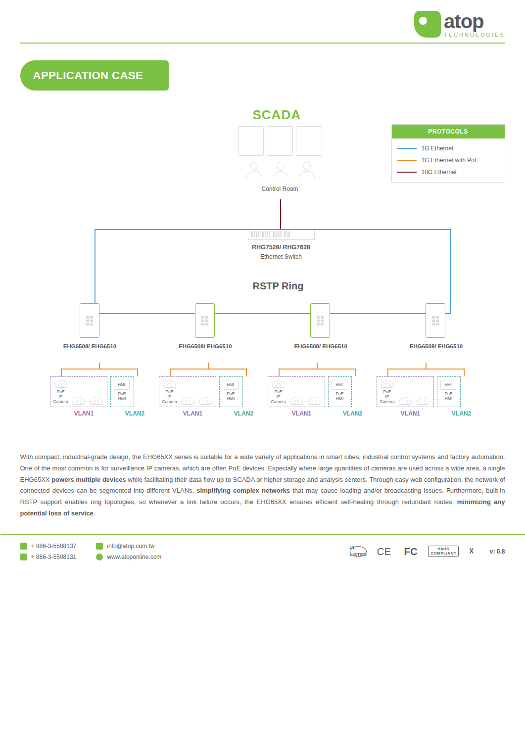atop
Technologies
APPLICATION CASE
SCADA
Control Room
PROTOCOLS
1G Ethernet
1G Ethernet with PoE
10G Ethernet
RHG7528/ RHG7628 Ethernet Switch
RSTP Ring
EHG6508/ EHG6510
EHG6508/ EHG6510
EHG6508/ EHG6510
EHG6508/ EHG6510
PoE
IP Camera
HMI
PoE
HMI
VLAN1 VLAN2
PoE
IP Camera
HMI
PoE
HMI
VLAN1 VLAN2
PoE
IP Camera
HMI
PoE
HMI
VLAN1 VLAN2
PoE
IP Camera
HMI
PoE
HMI
VLAN1 VLAN2
With compact, industrial-grade design, the EHG65XX series is suitable for a wide variety of applications in smart cities, industrial control systems and factory automation. One of the most common is for surveillance IP cameras, which are often PoE devices. Especially where large quantities of cameras are used across a wide area, a single EHG65XX powers multiple devices while facilitating their data flow up to SCADA or higher storage and analysis centers. Through easy web configuration, the network of connected devices can be segmented into different VLANs, simplifying complex networks that may cause loading and/or broadcasting issues. Furthermore, built-in RSTP support enables ring topologies, so whenever a link failure occurs, the EHG65XX ensures efficient self-healing through redundant routes, minimizing any potential loss of service.
+ 886-3-5508137
+ 886-3-5508131
info@atop.com.tw
www.atoponline.com
UL
LISTED CE FC RoHS
COMPLIANT ☓ v: 0.8